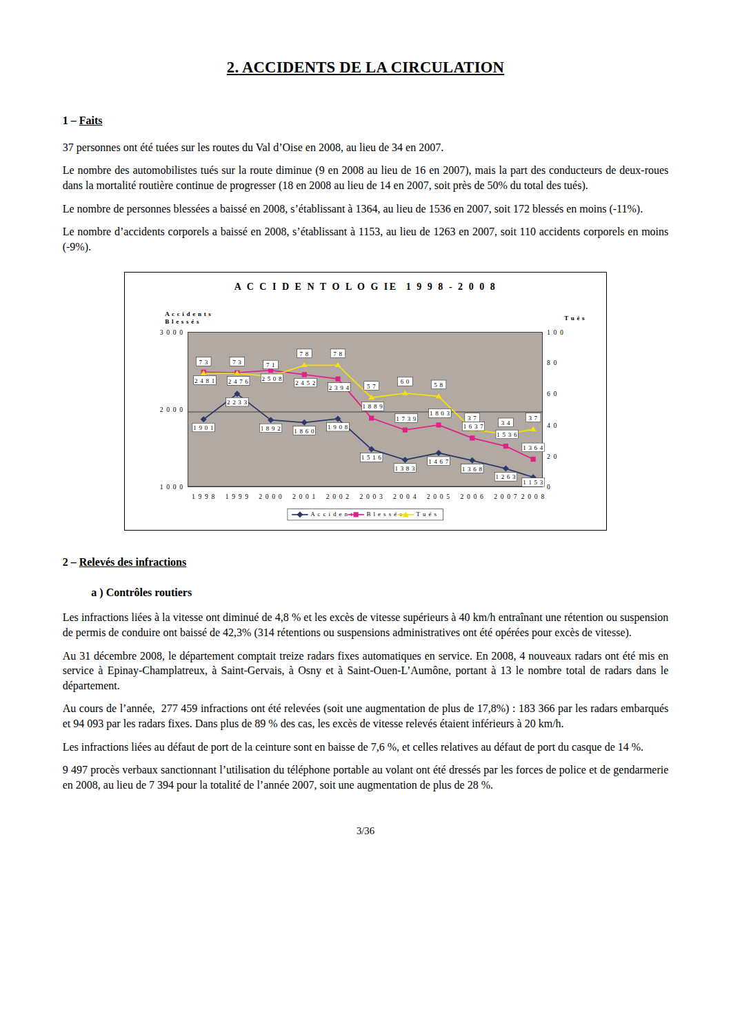2. ACCIDENTS DE LA CIRCULATION
1 – Faits
37 personnes ont été tuées sur les routes du Val d’Oise en 2008, au lieu de 34 en 2007.
Le nombre des automobilistes tués sur la route diminue (9 en 2008 au lieu de 16 en 2007), mais la part des conducteurs de deux-roues dans la mortalité routière continue de progresser (18 en 2008 au lieu de 14 en 2007, soit près de 50% du total des tués).
Le nombre de personnes blessées a baissé en 2008, s’établissant à 1364, au lieu de 1536 en 2007, soit 172 blessés en moins (-11%).
Le nombre d’accidents corporels a baissé en 2008, s’établissant à 1153, au lieu de 1263 en 2007, soit 110 accidents corporels en moins (-9%).
A C C I D E N T O L O G IE 1 9 9 8 - 2 0 0 8
A c c i d e n t s B l e s s é s T u é s 3 0 0 0 2 0 0 0 1 0 0 0 1 0 0 8 0 6 0 4 0 2 0 0 1 9 9 8 1 9 9 9 2 0 0 0 2 0 0 1 2 0 0 2 2 0 0 3 2 0 0 4 2 0 0 5 2 0 0 6 2 0 0 7 2 0 0 8 7 3 7 3 7 1 7 8 7 8 5 7 6 0 5 8 3 7 3 4 3 7 2 4 8 1 2 4 7 6 2 5 0 8 2 4 5 2 2 3 9 4 1 8 8 9 1 7 3 9 1 8 0 3 1 6 3 7 1 5 3 6 1 3 6 4 1 9 0 1 2 2 3 3 1 8 9 2 1 8 6 0 1 9 0 8 1 5 1 6 1 3 8 3 1 4 6 7 1 3 6 8 1 2 6 3 1 1 5 3 A c c i d e n t s B l e s s é s T u é s
2 – Relevés des infractions
a ) Contrôles routiers
Les infractions liées à la vitesse ont diminué de 4,8 % et les excès de vitesse supérieurs à 40 km/h entraînant une rétention ou suspension de permis de conduire ont baissé de 42,3% (314 rétentions ou suspensions administratives ont été opérées pour excès de vitesse).
Au 31 décembre 2008, le département comptait treize radars fixes automatiques en service. En 2008, 4 nouveaux radars ont été mis en service à Epinay-Champlatreux, à Saint-Gervais, à Osny et à Saint-Ouen-L’Aumône, portant à 13 le nombre total de radars dans le département.
Au cours de l’année, 277 459 infractions ont été relevées (soit une augmentation de plus de 17,8%) : 183 366 par les radars embarqués et 94 093 par les radars fixes. Dans plus de 89 % des cas, les excès de vitesse relevés étaient inférieurs à 20 km/h.
Les infractions liées au défaut de port de la ceinture sont en baisse de 7,6 %, et celles relatives au défaut de port du casque de 14 %.
9 497 procès verbaux sanctionnant l’utilisation du téléphone portable au volant ont été dressés par les forces de police et de gendarmerie en 2008, au lieu de 7 394 pour la totalité de l’année 2007, soit une augmentation de plus de 28 %.
3/36